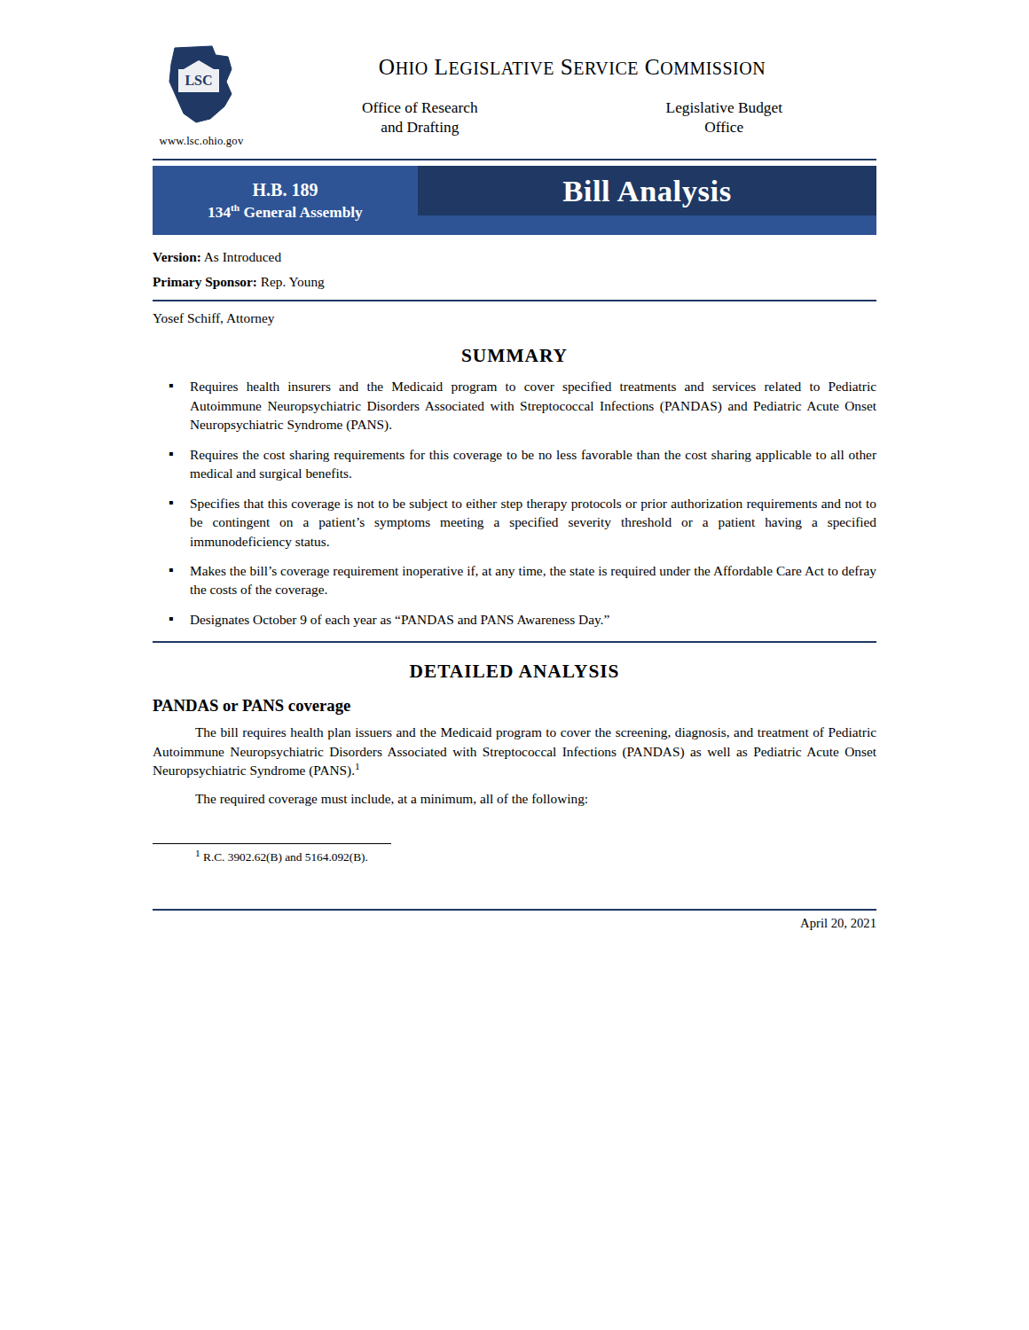LSC
www.lsc.ohio.gov
OHIO LEGISLATIVE SERVICE COMMISSION
Office of Research
and Drafting
Legislative Budget
Office
H.B. 189
134th General Assembly
Bill Analysis
Version: As Introduced
Primary Sponsor: Rep. Young
Yosef Schiff, Attorney
SUMMARY
Requires health insurers and the Medicaid program to cover specified treatments and services related to Pediatric Autoimmune Neuropsychiatric Disorders Associated with Streptococcal Infections (PANDAS) and Pediatric Acute Onset Neuropsychiatric Syndrome (PANS).
Requires the cost sharing requirements for this coverage to be no less favorable than the cost sharing applicable to all other medical and surgical benefits.
Specifies that this coverage is not to be subject to either step therapy protocols or prior authorization requirements and not to be contingent on a patient’s symptoms meeting a specified severity threshold or a patient having a specified immunodeficiency status.
Makes the bill’s coverage requirement inoperative if, at any time, the state is required under the Affordable Care Act to defray the costs of the coverage.
Designates October 9 of each year as “PANDAS and PANS Awareness Day.”
DETAILED ANALYSIS
PANDAS or PANS coverage
The bill requires health plan issuers and the Medicaid program to cover the screening, diagnosis, and treatment of Pediatric Autoimmune Neuropsychiatric Disorders Associated with Streptococcal Infections (PANDAS) as well as Pediatric Acute Onset Neuropsychiatric Syndrome (PANS).1
The required coverage must include, at a minimum, all of the following:
1 R.C. 3902.62(B) and 5164.092(B).
April 20, 2021